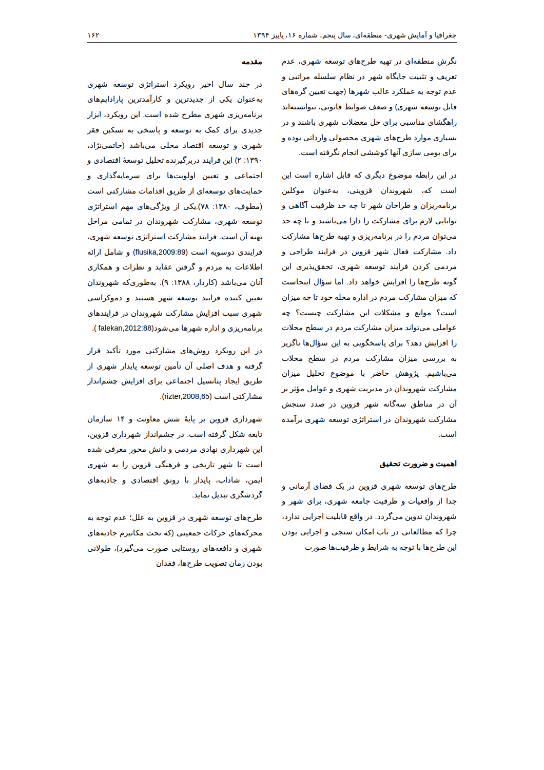جغرافیا و آمایش شهری- منطقه‌ای، سال پنجم، شماره ۱۶، پاییز ۱۳۹۴
۱۶۲
نگرش منطقه‌ای در تهیه طرح‌های توسعه شهری، عدم تعریف و تثبیت جایگاه شهر در نظام سلسله مراتبی و عدم توجه به عملکرد غالب شهرها (جهت تعیین گره‌های قابل توسعه شهری) و ضعف ضوابط قانونی، نتوانسته‌اند راهگشای مناسبی برای حل معضلات شهری باشند و در بسیاری موارد طرح‌های شهری محصولی وارداتی بوده و برای بومی سازی آنها کوششی انجام نگرفته است.
در این رابطه موضوع دیگری که قابل اشاره است این است که، شهروندان قزوینی، به‌عنوان موکلین برنامه‌ریزان و طراحان شهر تا چه حد ظرفیت آگاهی و توانایی لازم برای مشارکت را دارا می‌باشند و تا چه حد می‌توان مردم را در برنامه‌ریزی و تهیه طرح‌ها مشارکت داد. مشارکت فعال شهر قزوین در فرایند طراحی و مردمی کردن فرایند توسعه شهری، تحقق‌پذیری این گونه طرح‌ها را افزایش خواهد داد. اما سؤال اینجاست که میزان مشارکت مردم در اداره محله خود تا چه میزان است؟ موانع و مشکلات این مشارکت چیست؟ چه عواملی می‌تواند میزان مشارکت مردم در سطح محلات را افزایش دهد؟ برای پاسخگویی به این سؤال‌ها ناگزیر به بررسی میزان مشارکت مردم در سطح محلات می‌باشیم. پژوهش حاضر با موضوع تحلیل میزان مشارکت شهروندان در مدیریت شهری و عوامل مؤثر بر آن در مناطق سه‌گانه شهر قزوین در صدد سنجش مشارکت شهروندان در استراتژی توسعه شهری برآمده است.
اهمیت و ضرورت تحقیق
طرح‌های توسعه شهری قزوین در یک فضای آرمانی و جدا از واقعیات و ظرفیت جامعه شهری، برای شهر و شهروندان تدوین می‌گردد. در واقع قابلیت اجرایی ندارد، چرا که مطالعاتی در باب امکان سنجی و اجرایی بودن این طرح‌ها با توجه به شرایط و ظرفیت‌ها صورت
مقدمه
در چند سال اخیر رویکرد استراتژی توسعه شهری به‌عنوان یکی از جدیدترین و کارآمدترین پارادایم‌های برنامه‌ریزی شهری مطرح شده است. این رویکرد، ابزار جدیدی برای کمک به توسعه و پاسخی به تسکین فقر شهری و توسعه اقتصاد محلی می‌باشد (حاتمی‌نژاد، ۱۳۹۰: ۲) این فرایند دربرگیرنده تحلیل توسعهٔ اقتصادی و اجتماعی و تعیین اولویت‌ها برای سرمایه‌گذاری و حمایت‌های توسعه‌ای از طریق اقدامات مشارکتی است (مطوف، ۱۳۸۰: ۷۸).یکی از ویژگی‌های مهم استراتژی توسعه شهری، مشارکت شهروندان در تمامی مراحل تهیه آن است. فرایند مشارکت استراتژی توسعه شهری، فرایندی دوسویه است (flusika,2009:89) و شامل ارائه اطلاعات به مردم و گرفتن عقاید و نظرات و همکاری آنان می‌باشد (کاردار، ۱۳۸۸: ۹). به‌طوری‌که شهروندان تعیین کننده فرایند توسعه شهر هستند و دموکراسی شهری سبب افزایش مشارکت شهروندان در فرایندهای برنامه‌ریزی و اداره شهرها می‌شود(falekan,2012:88 ).
در این رویکرد روش‌های مشارکتی مورد تأکید قرار گرفته و هدف اصلی آن تأمین توسعه پایدار شهری از طریق ایجاد پتانسیل اجتماعی برای افزایش چشم‌انداز مشارکتی است (rizter,2008,65).
شهرداری قزوین بر پایهٔ شش معاونت و ۱۴ سازمان تابعه شکل گرفته است. در چشم‌انداز شهرداری قزوین، این شهرداری نهادی مردمی و دانش محور معرفی شده است تا شهر تاریخی و فرهنگی قزوین را به شهری ایمن، شاداب، پایدار با رونق اقتصادی و جاذبه‌های گردشگری تبدیل نماید.
طرح‌های توسعه شهری در قزوین به علل؛ عدم توجه به محرکه‌های حرکات جمعیتی (که تحت مکانیزم جاذبه‌های شهری و دافعه‌های روستایی صورت می‌گیرد)، طولانی بودن زمان تصویب طرح‌ها، فقدان